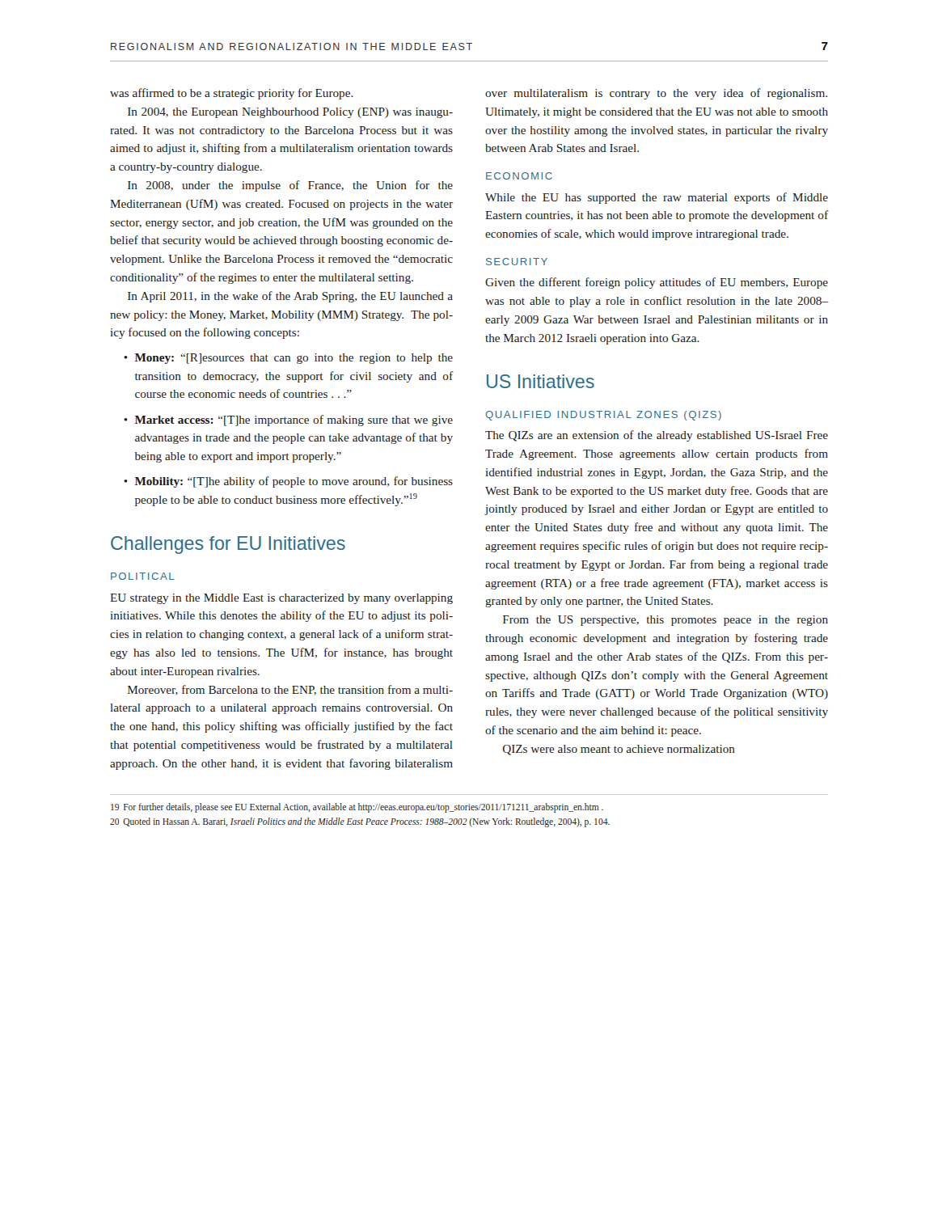Regionalism and Regionalization in the Middle East
7
was affirmed to be a strategic priority for Europe.
In 2004, the European Neighbourhood Policy (ENP) was inaugurated. It was not contradictory to the Barcelona Process but it was aimed to adjust it, shifting from a multilateralism orientation towards a country-by-country dialogue.
In 2008, under the impulse of France, the Union for the Mediterranean (UfM) was created. Focused on projects in the water sector, energy sector, and job creation, the UfM was grounded on the belief that security would be achieved through boosting economic development. Unlike the Barcelona Process it removed the “democratic conditionality” of the regimes to enter the multilateral setting.
In April 2011, in the wake of the Arab Spring, the EU launched a new policy: the Money, Market, Mobility (MMM) Strategy. The policy focused on the following concepts:
Money: “[R]esources that can go into the region to help the transition to democracy, the support for civil society and of course the economic needs of countries . . .”
Market access: “[T]he importance of making sure that we give advantages in trade and the people can take advantage of that by being able to export and import properly.”
Mobility: “[T]he ability of people to move around, for business people to be able to conduct business more effectively.”19
Challenges for EU Initiatives
Political
EU strategy in the Middle East is characterized by many overlapping initiatives. While this denotes the ability of the EU to adjust its policies in relation to changing context, a general lack of a uniform strategy has also led to tensions. The UfM, for instance, has brought about inter-European rivalries.
Moreover, from Barcelona to the ENP, the transition from a multilateral approach to a unilateral approach remains controversial. On the one hand, this policy shifting was officially justified by the fact that potential competitiveness would be frustrated by a multilateral approach. On the other hand, it is evident that favoring bilateralism over multilateralism is contrary to the very idea of regionalism. Ultimately, it might be considered that the EU was not able to smooth over the hostility among the involved states, in particular the rivalry between Arab States and Israel.
Economic
While the EU has supported the raw material exports of Middle Eastern countries, it has not been able to promote the development of economies of scale, which would improve intraregional trade.
Security
Given the different foreign policy attitudes of EU members, Europe was not able to play a role in conflict resolution in the late 2008–early 2009 Gaza War between Israel and Palestinian militants or in the March 2012 Israeli operation into Gaza.
US Initiatives
Qualified Industrial Zones (QIZs)
The QIZs are an extension of the already established US-Israel Free Trade Agreement. Those agreements allow certain products from identified industrial zones in Egypt, Jordan, the Gaza Strip, and the West Bank to be exported to the US market duty free. Goods that are jointly produced by Israel and either Jordan or Egypt are entitled to enter the United States duty free and without any quota limit. The agreement requires specific rules of origin but does not require reciprocal treatment by Egypt or Jordan. Far from being a regional trade agreement (RTA) or a free trade agreement (FTA), market access is granted by only one partner, the United States.
From the US perspective, this promotes peace in the region through economic development and integration by fostering trade among Israel and the other Arab states of the QIZs. From this perspective, although QIZs don’t comply with the General Agreement on Tariffs and Trade (GATT) or World Trade Organization (WTO) rules, they were never challenged because of the political sensitivity of the scenario and the aim behind it: peace.
QIZs were also meant to achieve normalization
19 For further details, please see EU External Action, available at http://eeas.europa.eu/top_stories/2011/171211_arabsprin_en.htm .
20 Quoted in Hassan A. Barari, Israeli Politics and the Middle East Peace Process: 1988–2002 (New York: Routledge, 2004), p. 104.